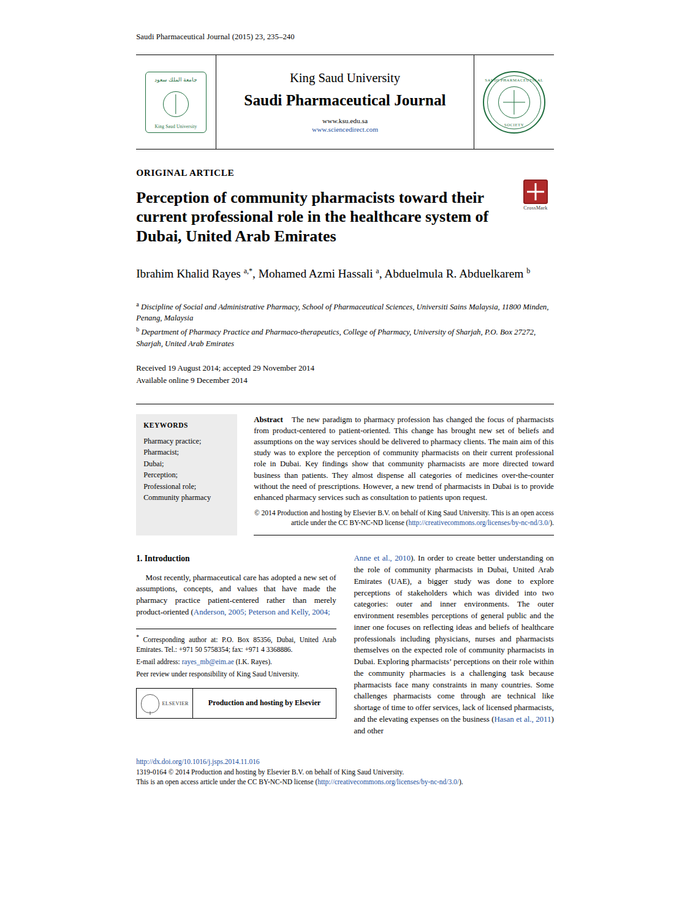Saudi Pharmaceutical Journal (2015) 23, 235–240
جامعة الملك سعود
King Saud University
King Saud University
Saudi Pharmaceutical Journal
www.ksu.edu.sa
www.sciencedirect.com
SAUDI PHARMACEUTICAL
SOCIETY
ORIGINAL ARTICLE
CrossMark
Perception of community pharmacists toward their current professional role in the healthcare system of Dubai, United Arab Emirates
Ibrahim Khalid Rayes a,*, Mohamed Azmi Hassali a, Abduelmula R. Abduelkarem b
a Discipline of Social and Administrative Pharmacy, School of Pharmaceutical Sciences, Universiti Sains Malaysia, 11800 Minden, Penang, Malaysia
b Department of Pharmacy Practice and Pharmaco-therapeutics, College of Pharmacy, University of Sharjah, P.O. Box 27272, Sharjah, United Arab Emirates
Received 19 August 2014; accepted 29 November 2014
Available online 9 December 2014
KEYWORDS
Pharmacy practice;
Pharmacist;
Dubai;
Perception;
Professional role;
Community pharmacy
Abstract The new paradigm to pharmacy profession has changed the focus of pharmacists from product-centered to patient-oriented. This change has brought new set of beliefs and assumptions on the way services should be delivered to pharmacy clients. The main aim of this study was to explore the perception of community pharmacists on their current professional role in Dubai. Key findings show that community pharmacists are more directed toward business than patients. They almost dispense all categories of medicines over-the-counter without the need of prescriptions. However, a new trend of pharmacists in Dubai is to provide enhanced pharmacy services such as consultation to patients upon request.
© 2014 Production and hosting by Elsevier B.V. on behalf of King Saud University. This is an open access article under the CC BY-NC-ND license (http://creativecommons.org/licenses/by-nc-nd/3.0/).
1. Introduction
Most recently, pharmaceutical care has adopted a new set of assumptions, concepts, and values that have made the pharmacy practice patient-centered rather than merely product-oriented (Anderson, 2005; Peterson and Kelly, 2004;
* Corresponding author at: P.O. Box 85356, Dubai, United Arab Emirates. Tel.: +971 50 5758354; fax: +971 4 3368886.
E-mail address: rayes_mb@eim.ae (I.K. Rayes).
Peer review under responsibility of King Saud University.
ELSEVIER
Production and hosting by Elsevier
Anne et al., 2010). In order to create better understanding on the role of community pharmacists in Dubai, United Arab Emirates (UAE), a bigger study was done to explore perceptions of stakeholders which was divided into two categories: outer and inner environments. The outer environment resembles perceptions of general public and the inner one focuses on reflecting ideas and beliefs of healthcare professionals including physicians, nurses and pharmacists themselves on the expected role of community pharmacists in Dubai. Exploring pharmacists’ perceptions on their role within the community pharmacies is a challenging task because pharmacists face many constraints in many countries. Some challenges pharmacists come through are technical like shortage of time to offer services, lack of licensed pharmacists, and the elevating expenses on the business (Hasan et al., 2011) and other
http://dx.doi.org/10.1016/j.jsps.2014.11.016
1319-0164 © 2014 Production and hosting by Elsevier B.V. on behalf of King Saud University.
This is an open access article under the CC BY-NC-ND license (http://creativecommons.org/licenses/by-nc-nd/3.0/).